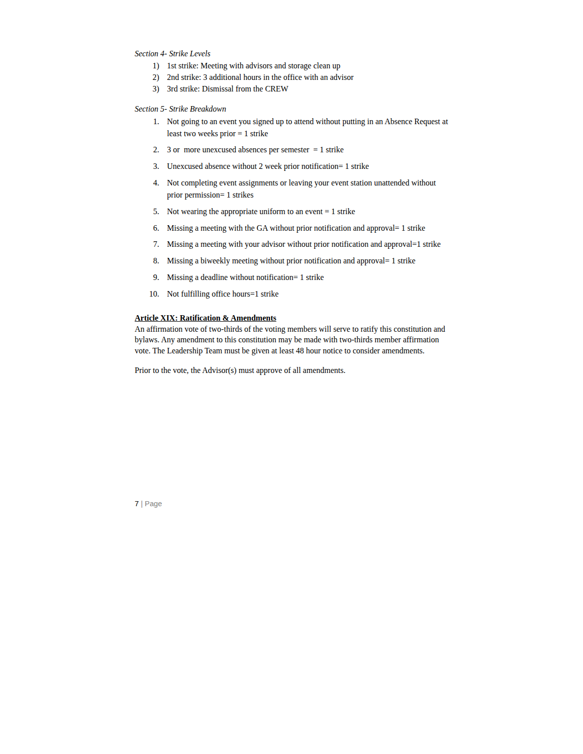Section 4- Strike Levels
1st strike: Meeting with advisors and storage clean up
2nd strike: 3 additional hours in the office with an advisor
3rd strike: Dismissal from the CREW
Section 5- Strike Breakdown
Not going to an event you signed up to attend without putting in an Absence Request at least two weeks prior = 1 strike
3 or more unexcused absences per semester = 1 strike
Unexcused absence without 2 week prior notification= 1 strike
Not completing event assignments or leaving your event station unattended without prior permission= 1 strikes
Not wearing the appropriate uniform to an event = 1 strike
Missing a meeting with the GA without prior notification and approval= 1 strike
Missing a meeting with your advisor without prior notification and approval=1 strike
Missing a biweekly meeting without prior notification and approval= 1 strike
Missing a deadline without notification= 1 strike
Not fulfilling office hours=1 strike
Article XIX: Ratification & Amendments
An affirmation vote of two-thirds of the voting members will serve to ratify this constitution and bylaws. Any amendment to this constitution may be made with two-thirds member affirmation vote. The Leadership Team must be given at least 48 hour notice to consider amendments.
Prior to the vote, the Advisor(s) must approve of all amendments.
7 | Page